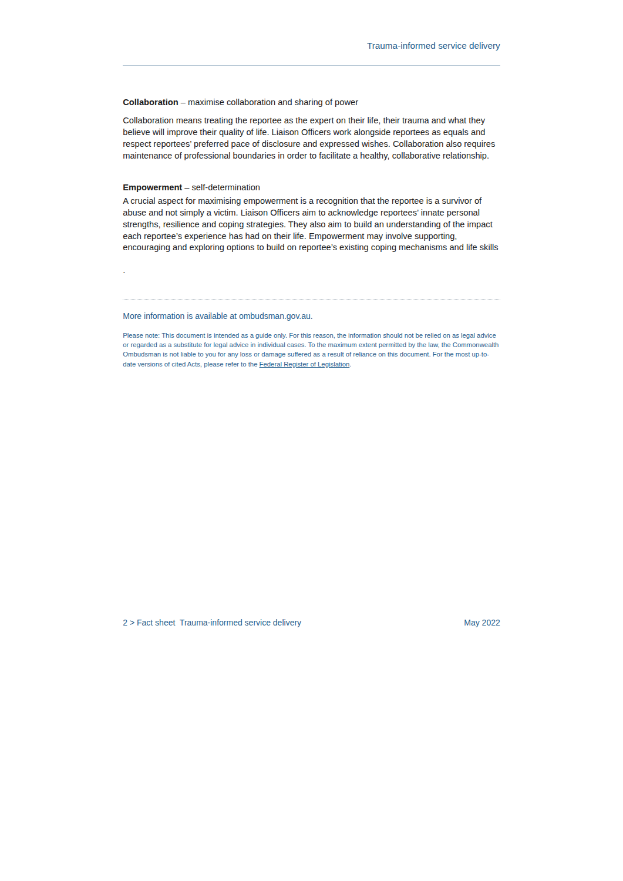Trauma-informed service delivery
Collaboration – maximise collaboration and sharing of power
Collaboration means treating the reportee as the expert on their life, their trauma and what they believe will improve their quality of life. Liaison Officers work alongside reportees as equals and respect reportees’ preferred pace of disclosure and expressed wishes. Collaboration also requires maintenance of professional boundaries in order to facilitate a healthy, collaborative relationship.
Empowerment – self-determination
A crucial aspect for maximising empowerment is a recognition that the reportee is a survivor of abuse and not simply a victim. Liaison Officers aim to acknowledge reportees’ innate personal strengths, resilience and coping strategies. They also aim to build an understanding of the impact each reportee’s experience has had on their life. Empowerment may involve supporting, encouraging and exploring options to build on reportee’s existing coping mechanisms and life skills
.
More information is available at ombudsman.gov.au.
Please note: This document is intended as a guide only. For this reason, the information should not be relied on as legal advice or regarded as a substitute for legal advice in individual cases. To the maximum extent permitted by the law, the Commonwealth Ombudsman is not liable to you for any loss or damage suffered as a result of reliance on this document. For the most up-to-date versions of cited Acts, please refer to the Federal Register of Legislation.
2 > Fact sheet Trauma-informed service delivery
May 2022